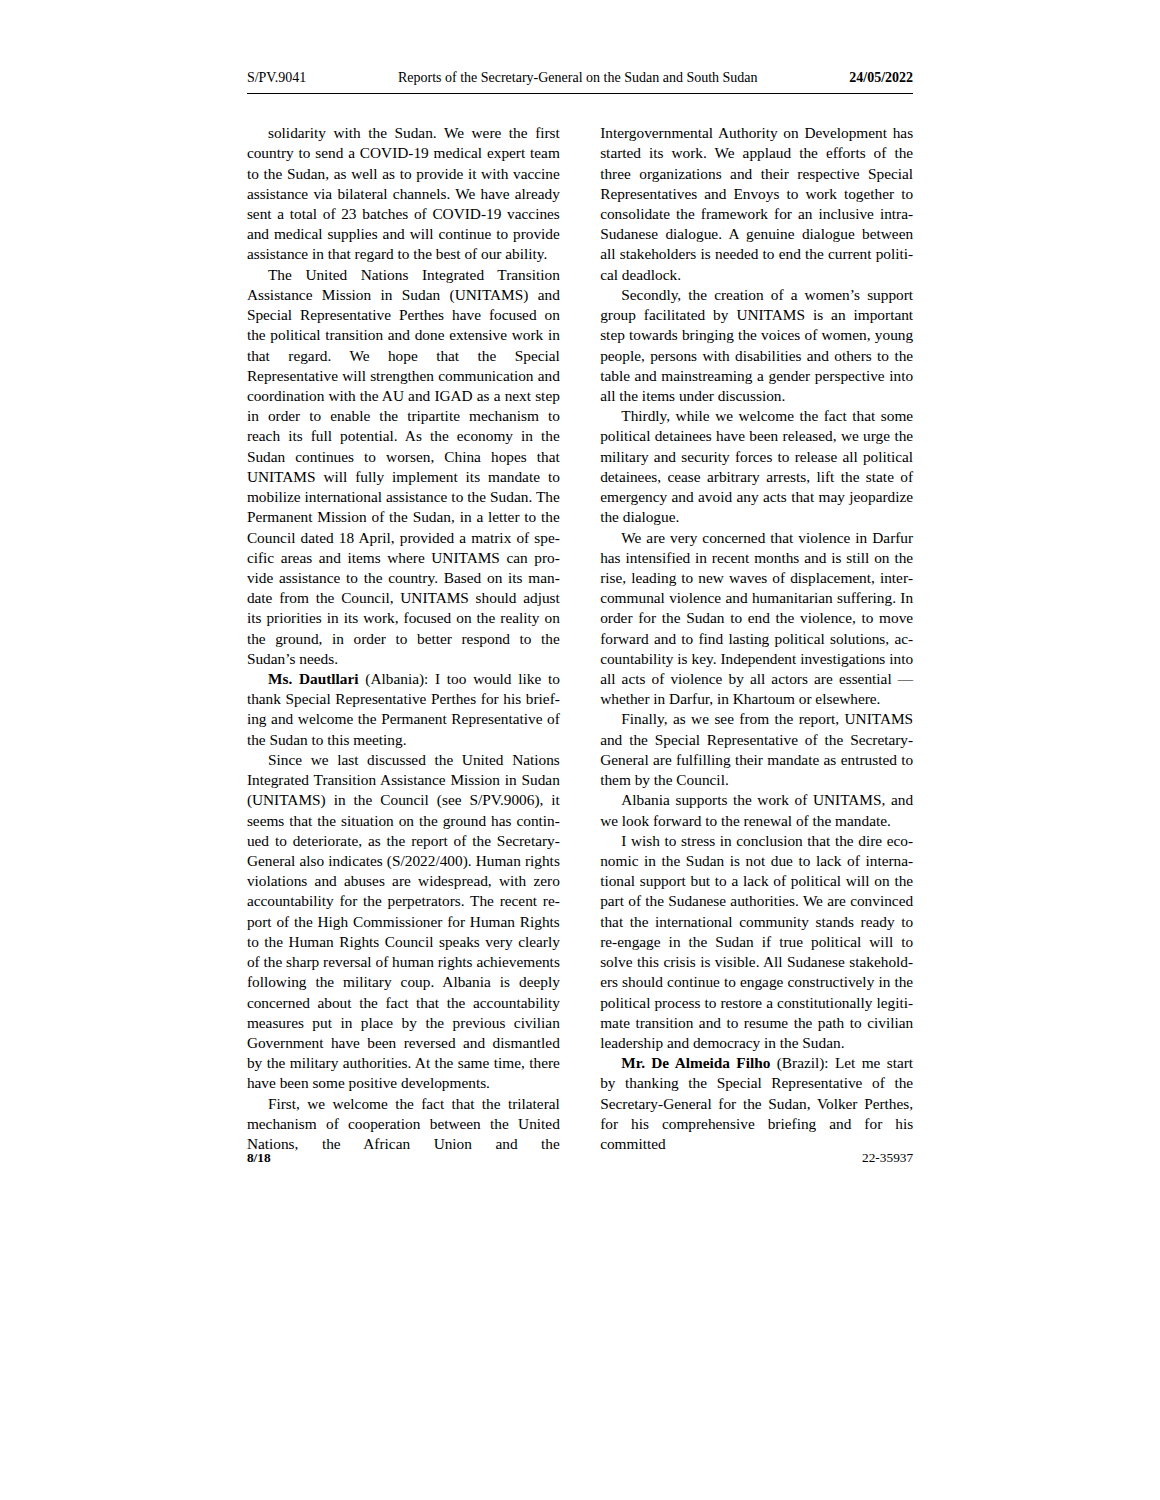S/PV.9041
Reports of the Secretary-General on the Sudan and South Sudan
24/05/2022
solidarity with the Sudan. We were the first country to send a COVID-19 medical expert team to the Sudan, as well as to provide it with vaccine assistance via bilateral channels. We have already sent a total of 23 batches of COVID-19 vaccines and medical supplies and will continue to provide assistance in that regard to the best of our ability.
The United Nations Integrated Transition Assistance Mission in Sudan (UNITAMS) and Special Representative Perthes have focused on the political transition and done extensive work in that regard. We hope that the Special Representative will strengthen communication and coordination with the AU and IGAD as a next step in order to enable the tripartite mechanism to reach its full potential. As the economy in the Sudan continues to worsen, China hopes that UNITAMS will fully implement its mandate to mobilize international assistance to the Sudan. The Permanent Mission of the Sudan, in a letter to the Council dated 18 April, provided a matrix of specific areas and items where UNITAMS can provide assistance to the country. Based on its mandate from the Council, UNITAMS should adjust its priorities in its work, focused on the reality on the ground, in order to better respond to the Sudan’s needs.
Ms. Dautllari (Albania): I too would like to thank Special Representative Perthes for his briefing and welcome the Permanent Representative of the Sudan to this meeting.
Since we last discussed the United Nations Integrated Transition Assistance Mission in Sudan (UNITAMS) in the Council (see S/PV.9006), it seems that the situation on the ground has continued to deteriorate, as the report of the Secretary-General also indicates (S/2022/400). Human rights violations and abuses are widespread, with zero accountability for the perpetrators. The recent report of the High Commissioner for Human Rights to the Human Rights Council speaks very clearly of the sharp reversal of human rights achievements following the military coup. Albania is deeply concerned about the fact that the accountability measures put in place by the previous civilian Government have been reversed and dismantled by the military authorities. At the same time, there have been some positive developments.
First, we welcome the fact that the trilateral mechanism of cooperation between the United Nations, the African Union and the Intergovernmental Authority on Development has started its work. We applaud the efforts of the three organizations and their respective Special Representatives and Envoys to work together to consolidate the framework for an inclusive intra-Sudanese dialogue. A genuine dialogue between all stakeholders is needed to end the current political deadlock.
Secondly, the creation of a women’s support group facilitated by UNITAMS is an important step towards bringing the voices of women, young people, persons with disabilities and others to the table and mainstreaming a gender perspective into all the items under discussion.
Thirdly, while we welcome the fact that some political detainees have been released, we urge the military and security forces to release all political detainees, cease arbitrary arrests, lift the state of emergency and avoid any acts that may jeopardize the dialogue.
We are very concerned that violence in Darfur has intensified in recent months and is still on the rise, leading to new waves of displacement, intercommunal violence and humanitarian suffering. In order for the Sudan to end the violence, to move forward and to find lasting political solutions, accountability is key. Independent investigations into all acts of violence by all actors are essential — whether in Darfur, in Khartoum or elsewhere.
Finally, as we see from the report, UNITAMS and the Special Representative of the Secretary-General are fulfilling their mandate as entrusted to them by the Council.
Albania supports the work of UNITAMS, and we look forward to the renewal of the mandate.
I wish to stress in conclusion that the dire economic in the Sudan is not due to lack of international support but to a lack of political will on the part of the Sudanese authorities. We are convinced that the international community stands ready to re-engage in the Sudan if true political will to solve this crisis is visible. All Sudanese stakeholders should continue to engage constructively in the political process to restore a constitutionally legitimate transition and to resume the path to civilian leadership and democracy in the Sudan.
Mr. De Almeida Filho (Brazil): Let me start by thanking the Special Representative of the Secretary-General for the Sudan, Volker Perthes, for his comprehensive briefing and for his committed
8/18
22-35937